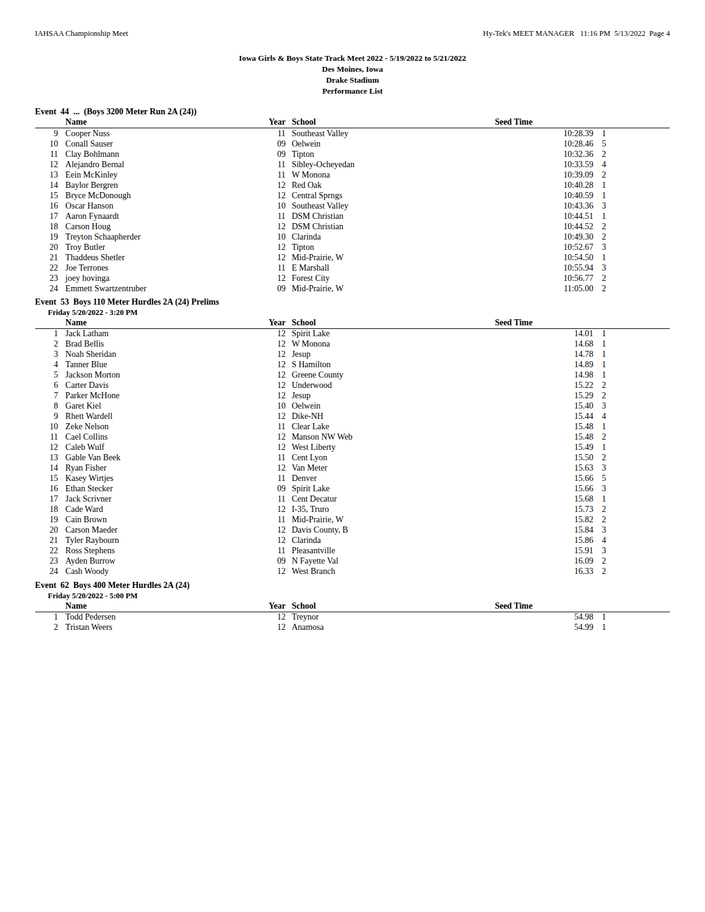IAHSAA Championship Meet
Hy-Tek's MEET MANAGER 11:16 PM 5/13/2022 Page 4
Iowa Girls & Boys State Track Meet 2022 - 5/19/2022 to 5/21/2022
Des Moines, Iowa
Drake Stadium
Performance List
Event 44 ... (Boys 3200 Meter Run 2A (24))
| | Name | Year | School | Seed Time | |
| --- | --- | --- | --- | --- | --- |
| 9 | Cooper Nuss | 11 | Southeast Valley | 10:28.39 | 1 |
| 10 | Conall Sauser | 09 | Oelwein | 10:28.46 | 5 |
| 11 | Clay Bohlmann | 09 | Tipton | 10:32.36 | 2 |
| 12 | Alejandro Bernal | 11 | Sibley-Ocheyedan | 10:33.59 | 4 |
| 13 | Eein McKinley | 11 | W Monona | 10:39.09 | 2 |
| 14 | Baylor Bergren | 12 | Red Oak | 10:40.28 | 1 |
| 15 | Bryce McDonough | 12 | Central Sprngs | 10:40.59 | 1 |
| 16 | Oscar Hanson | 10 | Southeast Valley | 10:43.36 | 3 |
| 17 | Aaron Fynaardt | 11 | DSM Christian | 10:44.51 | 1 |
| 18 | Carson Houg | 12 | DSM Christian | 10:44.52 | 2 |
| 19 | Treyton Schaapherder | 10 | Clarinda | 10:49.30 | 2 |
| 20 | Troy Butler | 12 | Tipton | 10:52.67 | 3 |
| 21 | Thaddeus Shetler | 12 | Mid-Prairie, W | 10:54.50 | 1 |
| 22 | Joe Terrones | 11 | E Marshall | 10:55.94 | 3 |
| 23 | joey hovinga | 12 | Forest City | 10:56.77 | 2 |
| 24 | Emmett Swartzentruber | 09 | Mid-Prairie, W | 11:05.00 | 2 |
Event 53 Boys 110 Meter Hurdles 2A (24) Prelims
Friday 5/20/2022 - 3:20 PM
| | Name | Year | School | Seed Time | |
| --- | --- | --- | --- | --- | --- |
| 1 | Jack Latham | 12 | Spirit Lake | 14.01 | 1 |
| 2 | Brad Bellis | 12 | W Monona | 14.68 | 1 |
| 3 | Noah Sheridan | 12 | Jesup | 14.78 | 1 |
| 4 | Tanner Blue | 12 | S Hamilton | 14.89 | 1 |
| 5 | Jackson Morton | 12 | Greene County | 14.98 | 1 |
| 6 | Carter Davis | 12 | Underwood | 15.22 | 2 |
| 7 | Parker McHone | 12 | Jesup | 15.29 | 2 |
| 8 | Garet Kiel | 10 | Oelwein | 15.40 | 3 |
| 9 | Rhett Wardell | 12 | Dike-NH | 15.44 | 4 |
| 10 | Zeke Nelson | 11 | Clear Lake | 15.48 | 1 |
| 11 | Cael Collins | 12 | Manson NW Web | 15.48 | 2 |
| 12 | Caleb Wulf | 12 | West Liberty | 15.49 | 1 |
| 13 | Gable Van Beek | 11 | Cent Lyon | 15.50 | 2 |
| 14 | Ryan Fisher | 12 | Van Meter | 15.63 | 3 |
| 15 | Kasey Wirtjes | 11 | Denver | 15.66 | 5 |
| 16 | Ethan Stecker | 09 | Spirit Lake | 15.66 | 3 |
| 17 | Jack Scrivner | 11 | Cent Decatur | 15.68 | 1 |
| 18 | Cade Ward | 12 | I-35, Truro | 15.73 | 2 |
| 19 | Cain Brown | 11 | Mid-Prairie, W | 15.82 | 2 |
| 20 | Carson Maeder | 12 | Davis County, B | 15.84 | 3 |
| 21 | Tyler Raybourn | 12 | Clarinda | 15.86 | 4 |
| 22 | Ross Stephens | 11 | Pleasantville | 15.91 | 3 |
| 23 | Ayden Burrow | 09 | N Fayette Val | 16.09 | 2 |
| 24 | Cash Woody | 12 | West Branch | 16.33 | 2 |
Event 62 Boys 400 Meter Hurdles 2A (24)
Friday 5/20/2022 - 5:00 PM
| | Name | Year | School | Seed Time | |
| --- | --- | --- | --- | --- | --- |
| 1 | Todd Pedersen | 12 | Treynor | 54.98 | 1 |
| 2 | Tristan Weers | 12 | Anamosa | 54.99 | 1 |